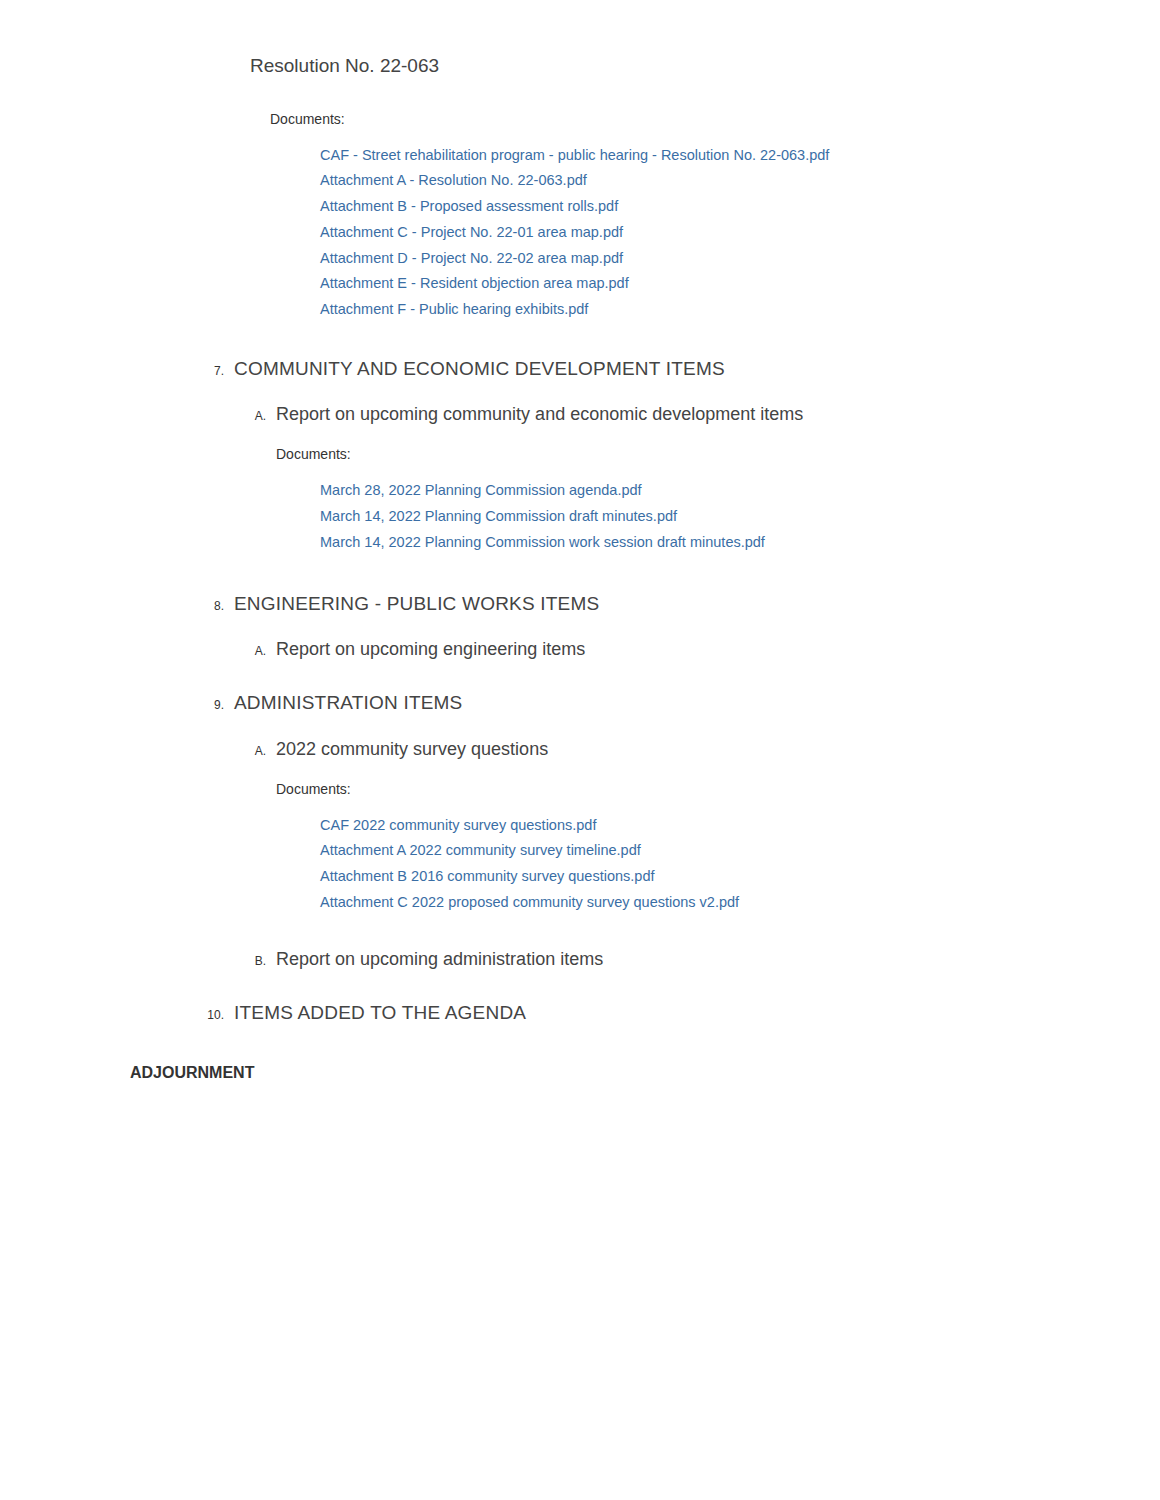Resolution No. 22‑063
Documents:
CAF - Street rehabilitation program - public hearing - Resolution No. 22-063.pdf
Attachment A - Resolution No. 22-063.pdf
Attachment B - Proposed assessment rolls.pdf
Attachment C - Project No. 22-01 area map.pdf
Attachment D - Project No. 22-02 area map.pdf
Attachment E - Resident objection area map.pdf
Attachment F - Public hearing exhibits.pdf
7. COMMUNITY AND ECONOMIC DEVELOPMENT ITEMS
A. Report on upcoming community and economic development items
Documents:
March 28, 2022 Planning Commission agenda.pdf
March 14, 2022 Planning Commission draft minutes.pdf
March 14, 2022 Planning Commission work session draft minutes.pdf
8. ENGINEERING - PUBLIC WORKS ITEMS
A. Report on upcoming engineering items
9. ADMINISTRATION ITEMS
A. 2022 community survey questions
Documents:
CAF 2022 community survey questions.pdf
Attachment A 2022 community survey timeline.pdf
Attachment B 2016 community survey questions.pdf
Attachment C 2022 proposed community survey questions v2.pdf
B. Report on upcoming administration items
10. ITEMS ADDED TO THE AGENDA
ADJOURNMENT